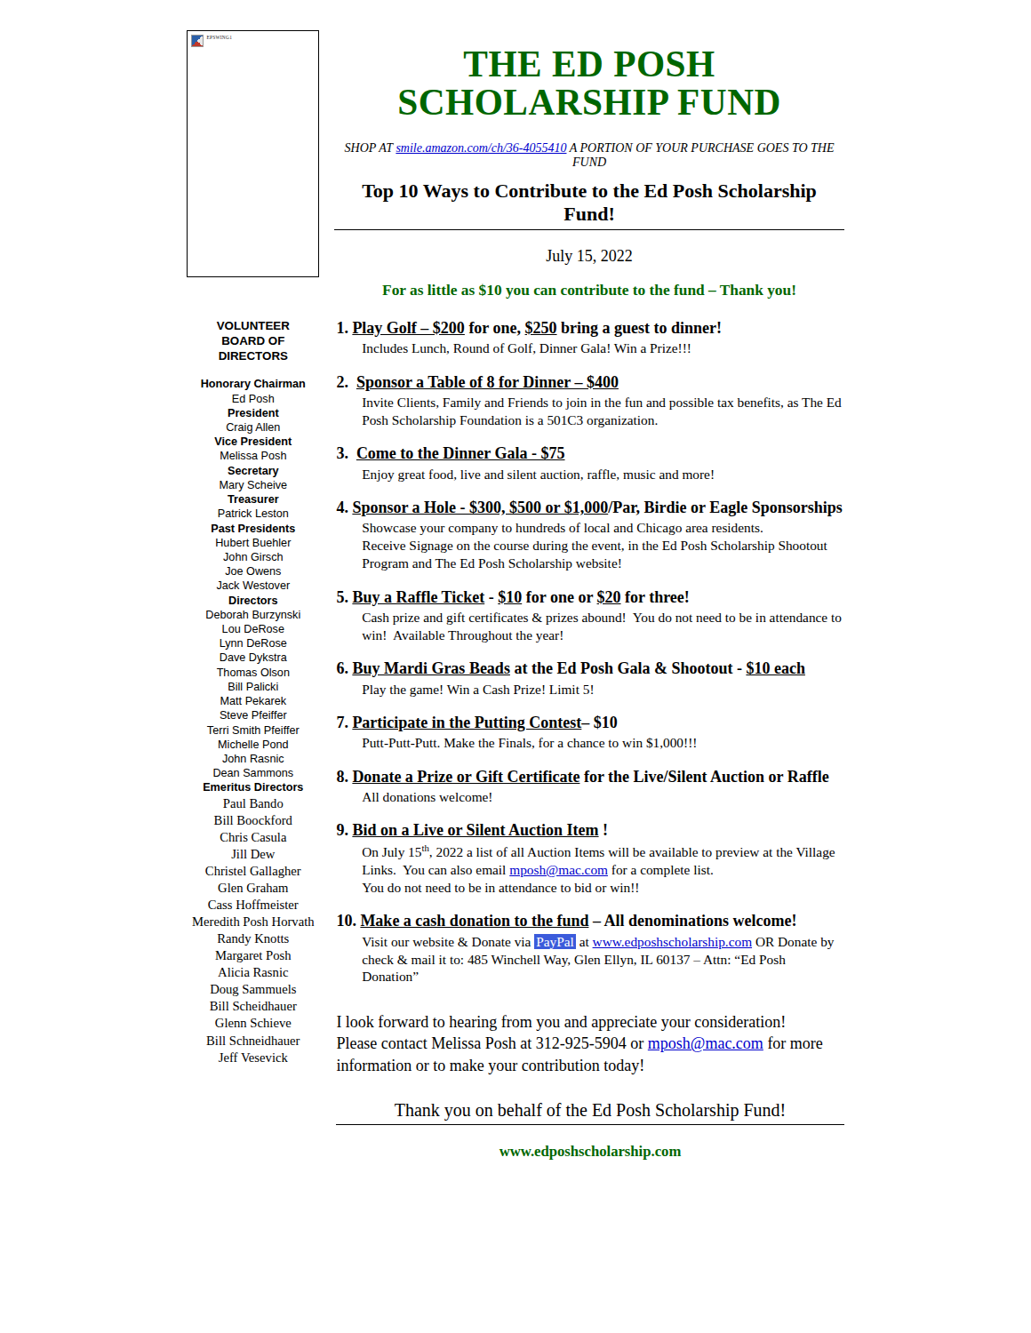EPSWING1
THE ED POSH SCHOLARSHIP FUND
SHOP AT smile.amazon.com/ch/36-4055410 A PORTION OF YOUR PURCHASE GOES TO THE FUND
Top 10 Ways to Contribute to the Ed Posh Scholarship Fund!
July 15, 2022
For as little as $10 you can contribute to the fund – Thank you!
VOLUNTEER
BOARD OF DIRECTORS
Honorary Chairman
Ed Posh
President
Craig Allen
Vice President
Melissa Posh
Secretary
Mary Scheive
Treasurer
Patrick Leston
Past Presidents
Hubert Buehler
John Girsch
Joe Owens
Jack Westover
Directors
Deborah Burzynski
Lou DeRose
Lynn DeRose
Dave Dykstra
Thomas Olson
Bill Palicki
Matt Pekarek
Steve Pfeiffer
Terri Smith Pfeiffer
Michelle Pond
John Rasnic
Dean Sammons
Emeritus Directors
Paul Bando
Bill Boockford
Chris Casula
Jill Dew
Christel Gallagher
Glen Graham
Cass Hoffmeister
Meredith Posh Horvath
Randy Knotts
Margaret Posh
Alicia Rasnic
Doug Sammuels
Bill Scheidhauer
Glenn Schieve
Bill Schneidhauer
Jeff Vesevick
1. Play Golf – $200 for one, $250 bring a guest to dinner!
Includes Lunch, Round of Golf, Dinner Gala! Win a Prize!!!
2. Sponsor a Table of 8 for Dinner – $400
Invite Clients, Family and Friends to join in the fun and possible tax benefits, as The Ed Posh Scholarship Foundation is a 501C3 organization.
3. Come to the Dinner Gala - $75
Enjoy great food, live and silent auction, raffle, music and more!
4. Sponsor a Hole - $300, $500 or $1,000/Par, Birdie or Eagle Sponsorships
Showcase your company to hundreds of local and Chicago area residents.
Receive Signage on the course during the event, in the Ed Posh Scholarship Shootout Program and The Ed Posh Scholarship website!
5. Buy a Raffle Ticket - $10 for one or $20 for three!
Cash prize and gift certificates & prizes abound! You do not need to be in attendance to win! Available Throughout the year!
6. Buy Mardi Gras Beads at the Ed Posh Gala & Shootout - $10 each
Play the game! Win a Cash Prize! Limit 5!
7. Participate in the Putting Contest– $10
Putt-Putt-Putt. Make the Finals, for a chance to win $1,000!!!
8. Donate a Prize or Gift Certificate for the Live/Silent Auction or Raffle
All donations welcome!
9. Bid on a Live or Silent Auction Item !
On July 15th, 2022 a list of all Auction Items will be available to preview at the Village Links. You can also email mposh@mac.com for a complete list.
You do not need to be in attendance to bid or win!!
10. Make a cash donation to the fund – All denominations welcome!
Visit our website & Donate via PayPal at www.edposhscholarship.com OR Donate by check & mail it to: 485 Winchell Way, Glen Ellyn, IL 60137 – Attn: “Ed Posh Donation”
I look forward to hearing from you and appreciate your consideration!
Please contact Melissa Posh at 312-925-5904 or mposh@mac.com for more information or to make your contribution today!
Thank you on behalf of the Ed Posh Scholarship Fund!
www.edposhscholarship.com